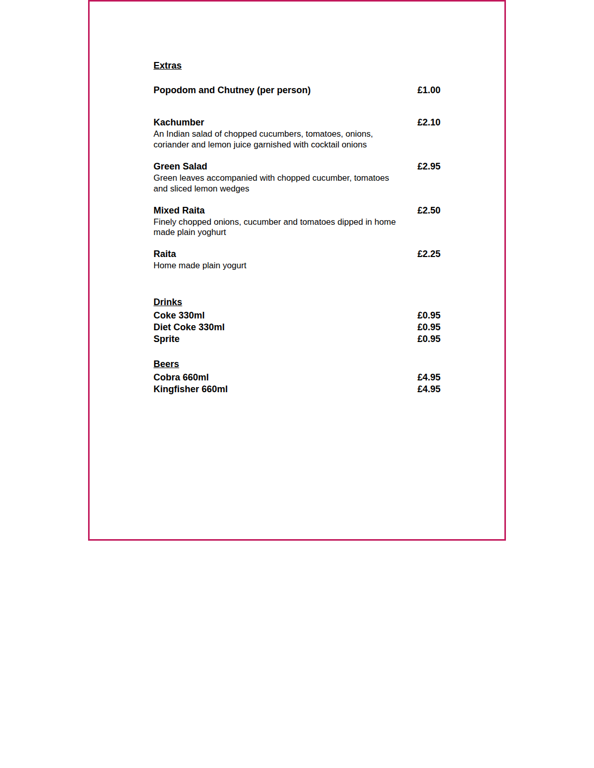Extras
Popodom and Chutney (per person) £1.00
Kachumber £2.10
An Indian salad of chopped cucumbers, tomatoes, onions, coriander and lemon juice garnished with cocktail onions
Green Salad £2.95
Green leaves accompanied with chopped cucumber, tomatoes and sliced lemon wedges
Mixed Raita £2.50
Finely chopped onions, cucumber and tomatoes dipped in home made plain yoghurt
Raita £2.25
Home made plain yogurt
Drinks
Coke 330ml £0.95
Diet Coke 330ml £0.95
Sprite £0.95
Beers
Cobra 660ml £4.95
Kingfisher 660ml £4.95